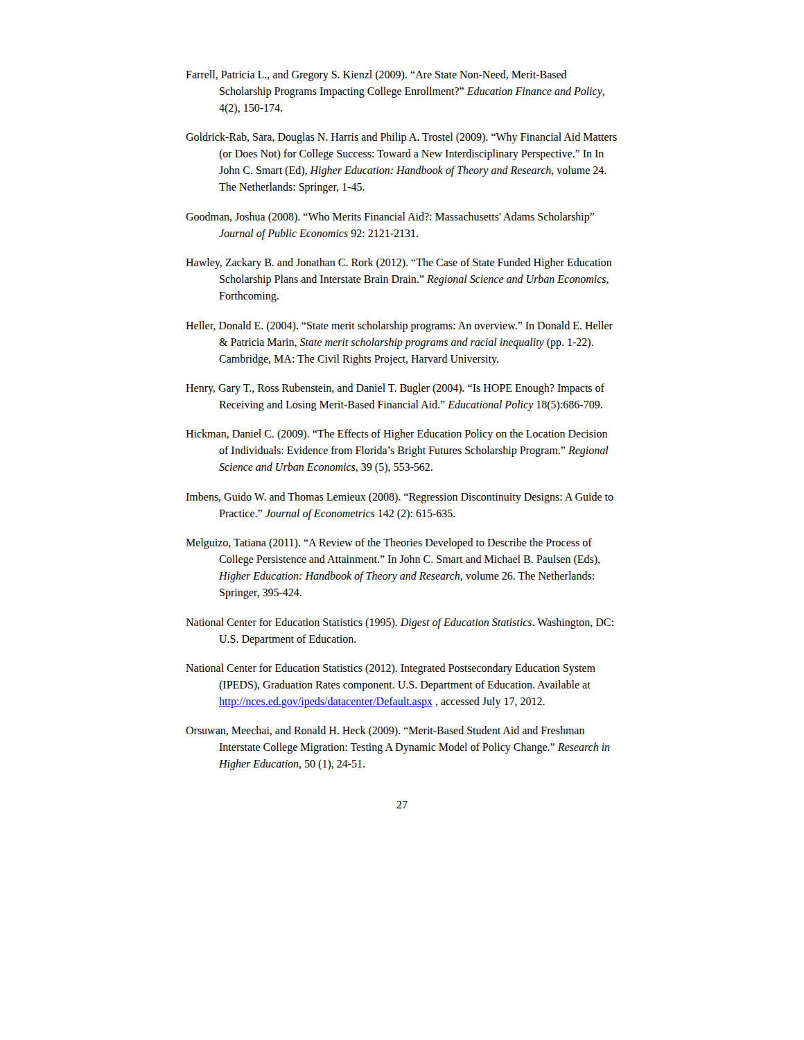Farrell, Patricia L., and Gregory S. Kienzl (2009). “Are State Non-Need, Merit-Based Scholarship Programs Impacting College Enrollment?” Education Finance and Policy, 4(2), 150-174.
Goldrick-Rab, Sara, Douglas N. Harris and Philip A. Trostel (2009). “Why Financial Aid Matters (or Does Not) for College Success: Toward a New Interdisciplinary Perspective.” In In John C. Smart (Ed), Higher Education: Handbook of Theory and Research, volume 24. The Netherlands: Springer, 1-45.
Goodman, Joshua (2008). “Who Merits Financial Aid?: Massachusetts' Adams Scholarship” Journal of Public Economics 92: 2121-2131.
Hawley, Zackary B. and Jonathan C. Rork (2012). “The Case of State Funded Higher Education Scholarship Plans and Interstate Brain Drain.” Regional Science and Urban Economics, Forthcoming.
Heller, Donald E. (2004). “State merit scholarship programs: An overview.” In Donald E. Heller & Patricia Marin, State merit scholarship programs and racial inequality (pp. 1-22). Cambridge, MA: The Civil Rights Project, Harvard University.
Henry, Gary T., Ross Rubenstein, and Daniel T. Bugler (2004). “Is HOPE Enough? Impacts of Receiving and Losing Merit-Based Financial Aid.” Educational Policy 18(5):686-709.
Hickman, Daniel C. (2009). “The Effects of Higher Education Policy on the Location Decision of Individuals: Evidence from Florida’s Bright Futures Scholarship Program.” Regional Science and Urban Economics, 39 (5), 553-562.
Imbens, Guido W. and Thomas Lemieux (2008). “Regression Discontinuity Designs: A Guide to Practice.” Journal of Econometrics 142 (2): 615-635.
Melguizo, Tatiana (2011). “A Review of the Theories Developed to Describe the Process of College Persistence and Attainment.” In John C. Smart and Michael B. Paulsen (Eds), Higher Education: Handbook of Theory and Research, volume 26. The Netherlands: Springer, 395-424.
National Center for Education Statistics (1995). Digest of Education Statistics. Washington, DC: U.S. Department of Education.
National Center for Education Statistics (2012). Integrated Postsecondary Education System (IPEDS), Graduation Rates component. U.S. Department of Education. Available at http://nces.ed.gov/ipeds/datacenter/Default.aspx , accessed July 17, 2012.
Orsuwan, Meechai, and Ronald H. Heck (2009). “Merit-Based Student Aid and Freshman Interstate College Migration: Testing A Dynamic Model of Policy Change.” Research in Higher Education, 50 (1), 24-51.
27